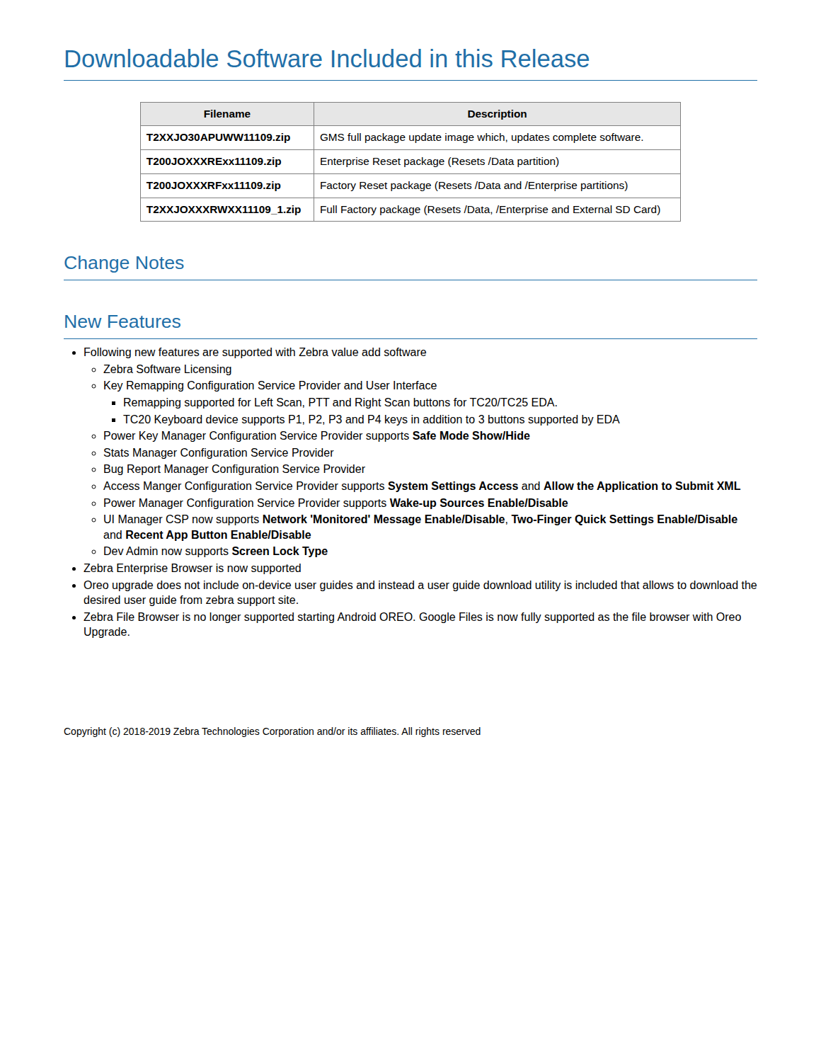Downloadable Software Included in this Release
| Filename | Description |
| --- | --- |
| T2XXJO30APUWW11109.zip | GMS full package update image which, updates complete software. |
| T200JOXXXRExx11109.zip | Enterprise Reset package (Resets /Data partition) |
| T200JOXXXRFxx11109.zip | Factory Reset package (Resets /Data and /Enterprise partitions) |
| T2XXJOXXXRWXX11109_1.zip | Full Factory package (Resets /Data, /Enterprise and External SD Card) |
Change Notes
New Features
Following new features are supported with Zebra value add software
Zebra Software Licensing
Key Remapping Configuration Service Provider and User Interface
Remapping supported for Left Scan, PTT and Right Scan buttons for TC20/TC25 EDA.
TC20 Keyboard device supports P1, P2, P3 and P4 keys in addition to 3 buttons supported by EDA
Power Key Manager Configuration Service Provider supports Safe Mode Show/Hide
Stats Manager Configuration Service Provider
Bug Report Manager Configuration Service Provider
Access Manger Configuration Service Provider supports System Settings Access and Allow the Application to Submit XML
Power Manager Configuration Service Provider supports Wake-up Sources Enable/Disable
UI Manager CSP now supports Network 'Monitored' Message Enable/Disable, Two-Finger Quick Settings Enable/Disable and Recent App Button Enable/Disable
Dev Admin now supports Screen Lock Type
Zebra Enterprise Browser is now supported
Oreo upgrade does not include on-device user guides and instead a user guide download utility is included that allows to download the desired user guide from zebra support site.
Zebra File Browser is no longer supported starting Android OREO. Google Files is now fully supported as the file browser with Oreo Upgrade.
Copyright (c) 2018-2019 Zebra Technologies Corporation and/or its affiliates. All rights reserved